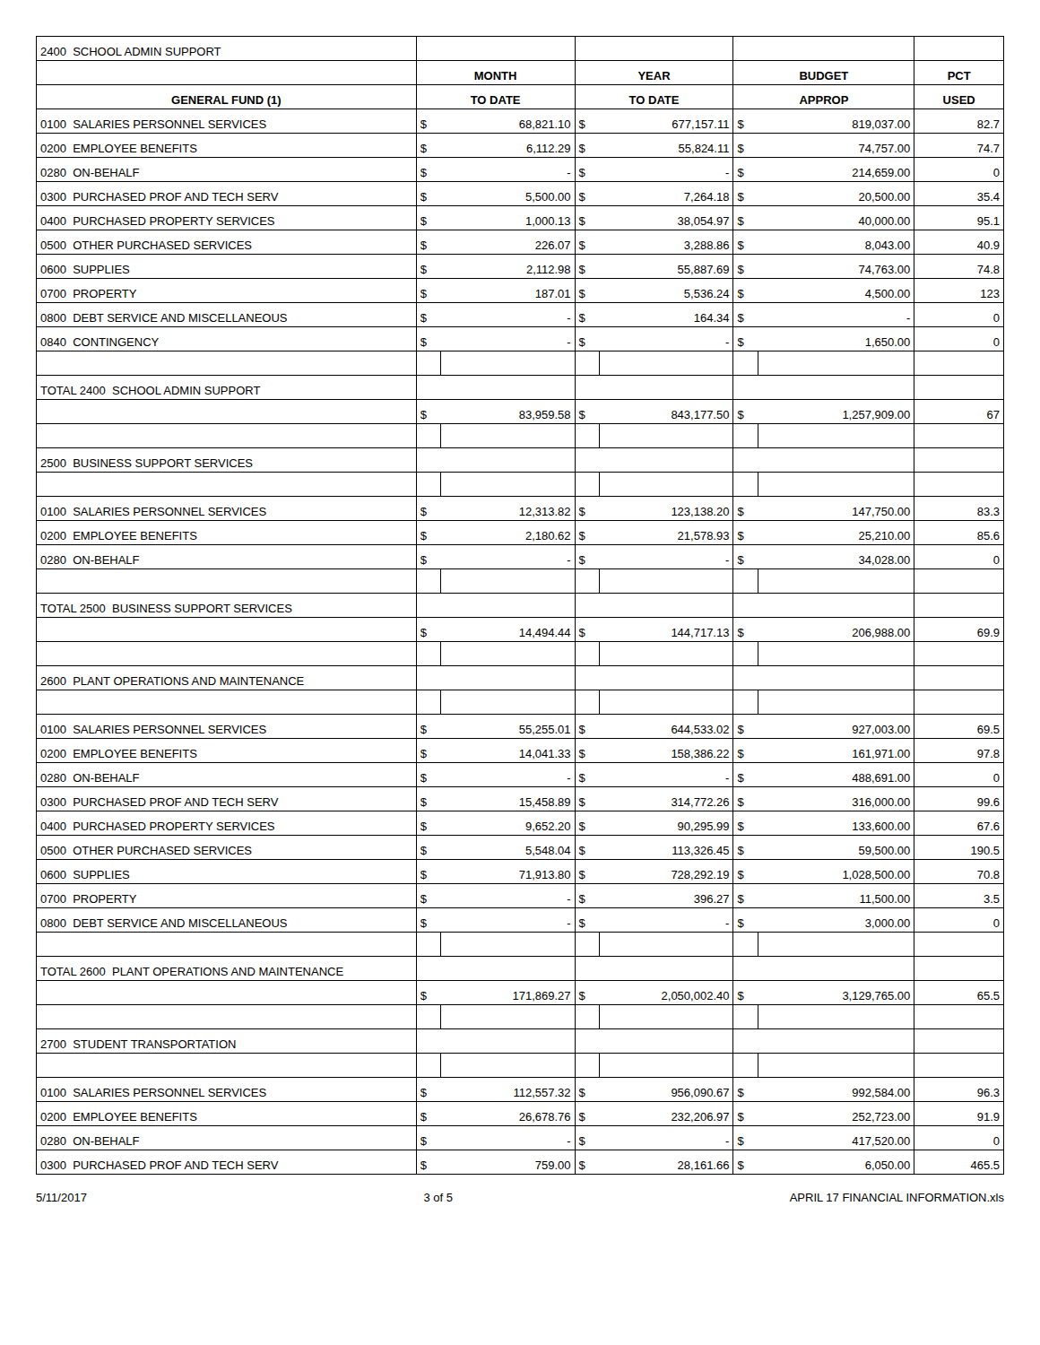| 2400 SCHOOL ADMIN SUPPORT | | | | | | | |
| | MONTH | YEAR | BUDGET | PCT |
| GENERAL FUND (1) | TO DATE | TO DATE | APPROP | USED |
| 0100 SALARIES PERSONNEL SERVICES | $ | 68,821.10 | $ | 677,157.11 | $ | 819,037.00 | 82.7 |
| 0200 EMPLOYEE BENEFITS | $ | 6,112.29 | $ | 55,824.11 | $ | 74,757.00 | 74.7 |
| 0280 ON-BEHALF | $ | - | $ | - | $ | 214,659.00 | 0 |
| 0300 PURCHASED PROF AND TECH SERV | $ | 5,500.00 | $ | 7,264.18 | $ | 20,500.00 | 35.4 |
| 0400 PURCHASED PROPERTY SERVICES | $ | 1,000.13 | $ | 38,054.97 | $ | 40,000.00 | 95.1 |
| 0500 OTHER PURCHASED SERVICES | $ | 226.07 | $ | 3,288.86 | $ | 8,043.00 | 40.9 |
| 0600 SUPPLIES | $ | 2,112.98 | $ | 55,887.69 | $ | 74,763.00 | 74.8 |
| 0700 PROPERTY | $ | 187.01 | $ | 5,536.24 | $ | 4,500.00 | 123 |
| 0800 DEBT SERVICE AND MISCELLANEOUS | $ | - | $ | 164.34 | $ | - | 0 |
| 0840 CONTINGENCY | $ | - | $ | - | $ | 1,650.00 | 0 |
| TOTAL 2400 SCHOOL ADMIN SUPPORT | | | | | | | |
| | $ | 83,959.58 | $ | 843,177.50 | $ | 1,257,909.00 | 67 |
| 2500 BUSINESS SUPPORT SERVICES | | | | | | | |
| 0100 SALARIES PERSONNEL SERVICES | $ | 12,313.82 | $ | 123,138.20 | $ | 147,750.00 | 83.3 |
| 0200 EMPLOYEE BENEFITS | $ | 2,180.62 | $ | 21,578.93 | $ | 25,210.00 | 85.6 |
| 0280 ON-BEHALF | $ | - | $ | - | $ | 34,028.00 | 0 |
| TOTAL 2500 BUSINESS SUPPORT SERVICES | | | | | | | |
| | $ | 14,494.44 | $ | 144,717.13 | $ | 206,988.00 | 69.9 |
| 2600 PLANT OPERATIONS AND MAINTENANCE | | | | | | | |
| 0100 SALARIES PERSONNEL SERVICES | $ | 55,255.01 | $ | 644,533.02 | $ | 927,003.00 | 69.5 |
| 0200 EMPLOYEE BENEFITS | $ | 14,041.33 | $ | 158,386.22 | $ | 161,971.00 | 97.8 |
| 0280 ON-BEHALF | $ | - | $ | - | $ | 488,691.00 | 0 |
| 0300 PURCHASED PROF AND TECH SERV | $ | 15,458.89 | $ | 314,772.26 | $ | 316,000.00 | 99.6 |
| 0400 PURCHASED PROPERTY SERVICES | $ | 9,652.20 | $ | 90,295.99 | $ | 133,600.00 | 67.6 |
| 0500 OTHER PURCHASED SERVICES | $ | 5,548.04 | $ | 113,326.45 | $ | 59,500.00 | 190.5 |
| 0600 SUPPLIES | $ | 71,913.80 | $ | 728,292.19 | $ | 1,028,500.00 | 70.8 |
| 0700 PROPERTY | $ | - | $ | 396.27 | $ | 11,500.00 | 3.5 |
| 0800 DEBT SERVICE AND MISCELLANEOUS | $ | - | $ | - | $ | 3,000.00 | 0 |
| TOTAL 2600 PLANT OPERATIONS AND MAINTENANCE | | | | | | | |
| | $ | 171,869.27 | $ | 2,050,002.40 | $ | 3,129,765.00 | 65.5 |
| 2700 STUDENT TRANSPORTATION | | | | | | | |
| 0100 SALARIES PERSONNEL SERVICES | $ | 112,557.32 | $ | 956,090.67 | $ | 992,584.00 | 96.3 |
| 0200 EMPLOYEE BENEFITS | $ | 26,678.76 | $ | 232,206.97 | $ | 252,723.00 | 91.9 |
| 0280 ON-BEHALF | $ | - | $ | - | $ | 417,520.00 | 0 |
| 0300 PURCHASED PROF AND TECH SERV | $ | 759.00 | $ | 28,161.66 | $ | 6,050.00 | 465.5 |
5/11/2017
3 of 5
APRIL 17 FINANCIAL INFORMATION.xls